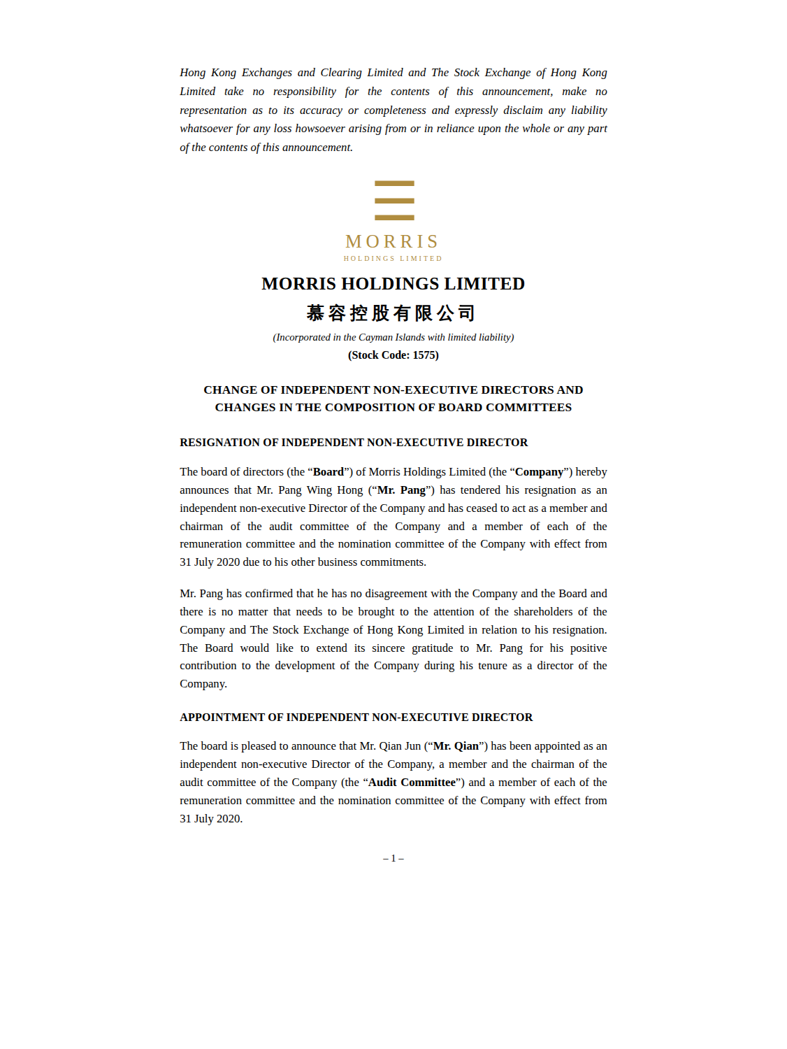Hong Kong Exchanges and Clearing Limited and The Stock Exchange of Hong Kong Limited take no responsibility for the contents of this announcement, make no representation as to its accuracy or completeness and expressly disclaim any liability whatsoever for any loss howsoever arising from or in reliance upon the whole or any part of the contents of this announcement.
☰ MORRIS HOLDINGS LIMITED
MORRIS HOLDINGS LIMITED
慕容控股有限公司
(Incorporated in the Cayman Islands with limited liability)
(Stock Code: 1575)
Change of Independent Non-Executive Directors and
Changes in the Composition of Board Committees
Resignation of Independent Non-Executive Director
The board of directors (the “Board”) of Morris Holdings Limited (the “Company”) hereby announces that Mr. Pang Wing Hong (“Mr. Pang”) has tendered his resignation as an independent non-executive Director of the Company and has ceased to act as a member and chairman of the audit committee of the Company and a member of each of the remuneration committee and the nomination committee of the Company with effect from 31 July 2020 due to his other business commitments.
Mr. Pang has confirmed that he has no disagreement with the Company and the Board and there is no matter that needs to be brought to the attention of the shareholders of the Company and The Stock Exchange of Hong Kong Limited in relation to his resignation. The Board would like to extend its sincere gratitude to Mr. Pang for his positive contribution to the development of the Company during his tenure as a director of the Company.
Appointment of Independent Non-Executive Director
The board is pleased to announce that Mr. Qian Jun (“Mr. Qian”) has been appointed as an independent non-executive Director of the Company, a member and the chairman of the audit committee of the Company (the “Audit Committee”) and a member of each of the remuneration committee and the nomination committee of the Company with effect from 31 July 2020.
– 1 –